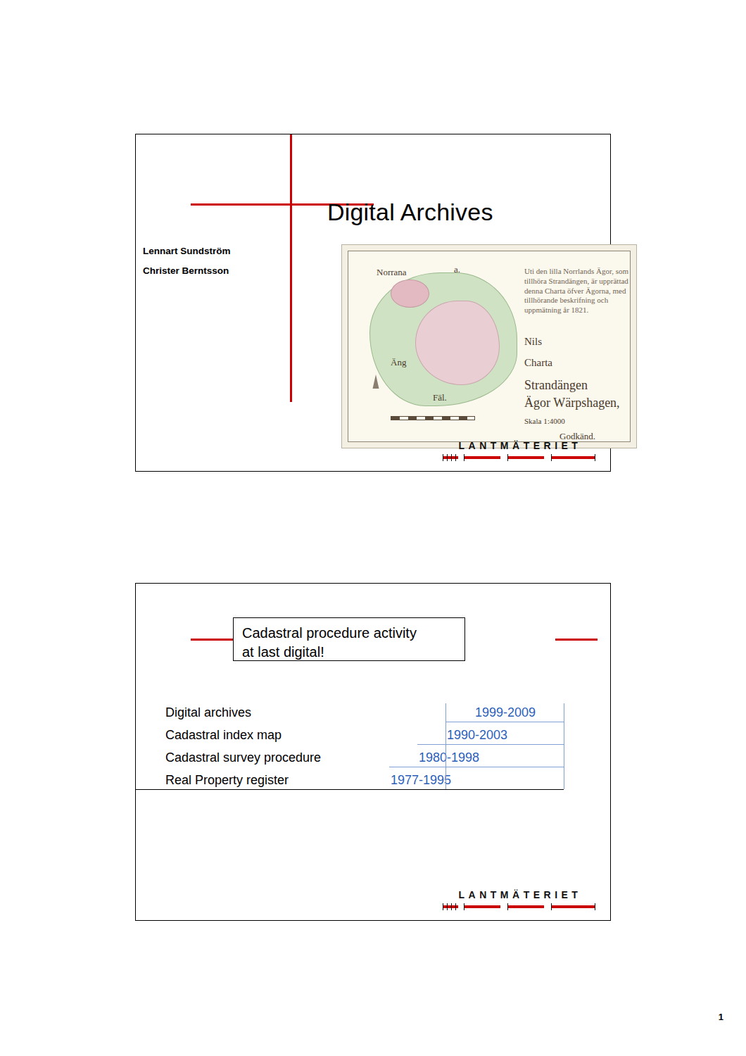Digital Archives
Lennart Sundström
Christer Berntsson
Norrana
a.
Äng
Fäl.
Nils
Charta
Strandängen
Ägor Wärpshagen,
Skala 1:4000
Godkänd.
Uti den lilla Norrlands Ägor, som
tillhöra Strandängen, är upprättad
denna Charta öfver Ägorna, med
tillhörande beskrifning och
uppmätning år 1821.
LANTMÄTERIET
Cadastral procedure activity
at last digital!
Digital archives 1999-2009
Cadastral index map 1990-2003
Cadastral survey procedure 1980-1998
Real Property register 1977-1995
LANTMÄTERIET
1